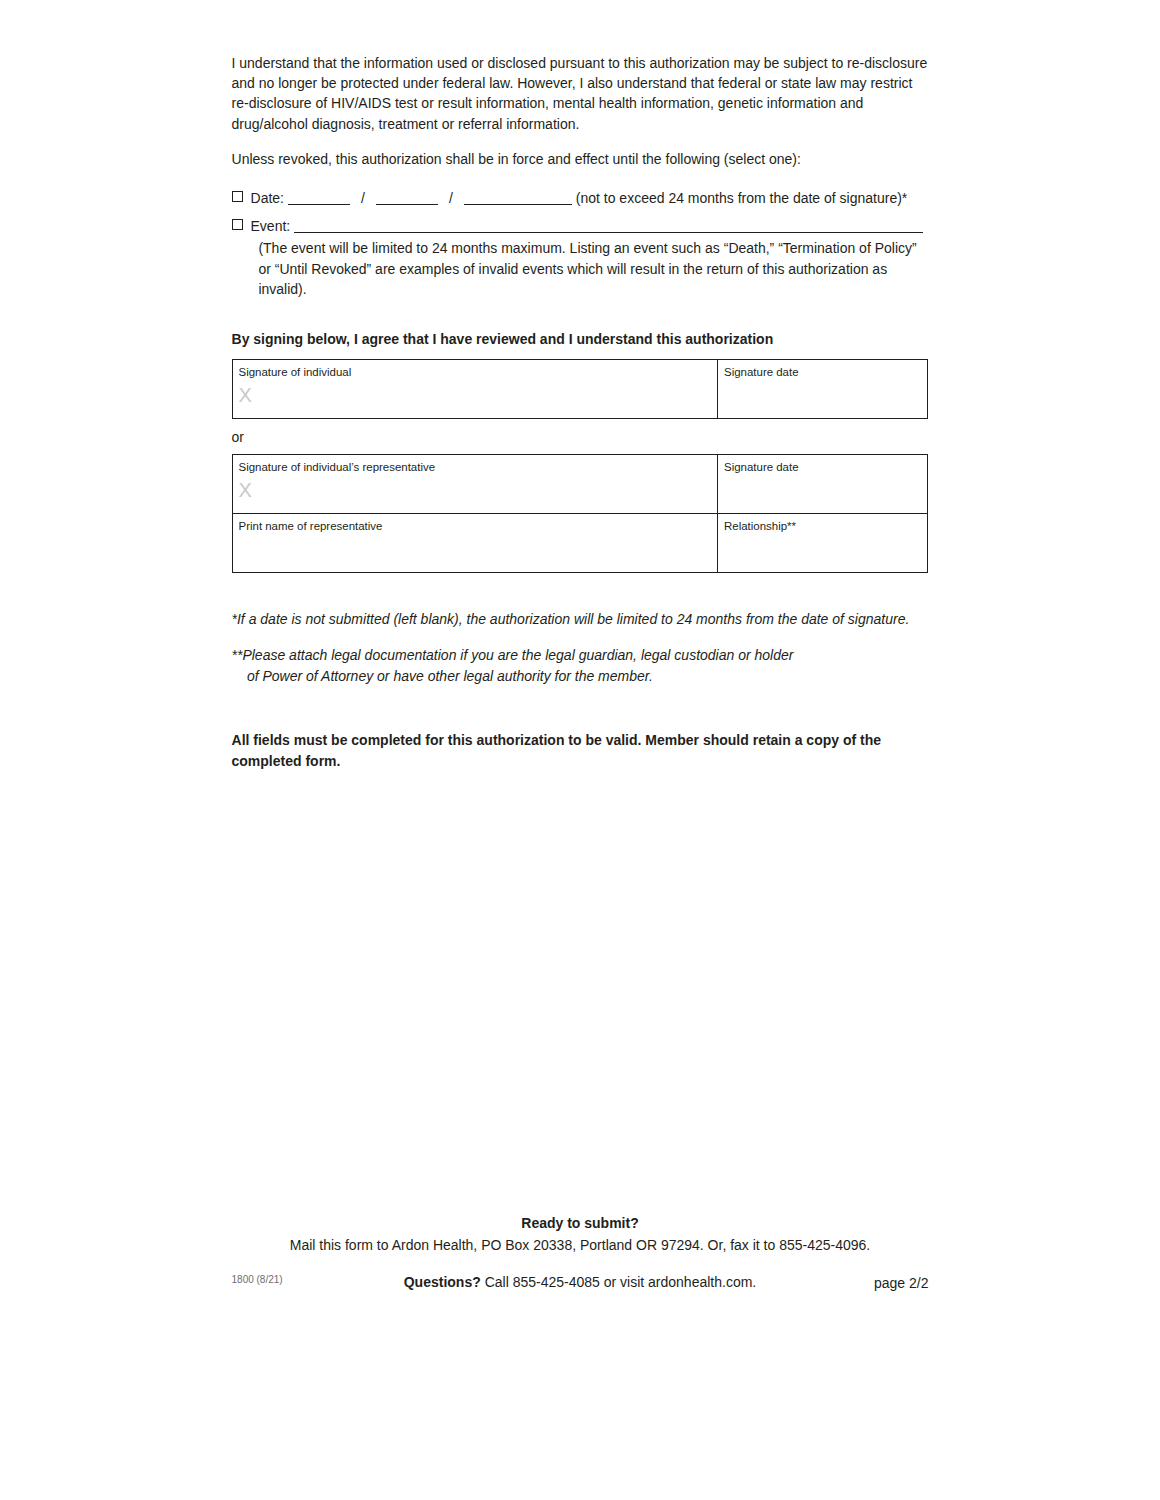I understand that the information used or disclosed pursuant to this authorization may be subject to re-disclosure and no longer be protected under federal law. However, I also understand that federal or state law may restrict re-disclosure of HIV/AIDS test or result information, mental health information, genetic information and drug/alcohol diagnosis, treatment or referral information.
Unless revoked, this authorization shall be in force and effect until the following (select one):
Date: / / (not to exceed 24 months from the date of signature)*
Event:
(The event will be limited to 24 months maximum. Listing an event such as “Death,” “Termination of Policy” or “Until Revoked” are examples of invalid events which will result in the return of this authorization as invalid).
By signing below, I agree that I have reviewed and I understand this authorization
| Signature of individual X | Signature date |
or
| Signature of individual’s representative X | Signature date |
| Print name of representative | Relationship** |
*If a date is not submitted (left blank), the authorization will be limited to 24 months from the date of signature.
**Please attach legal documentation if you are the legal guardian, legal custodian or holderof Power of Attorney or have other legal authority for the member.
All fields must be completed for this authorization to be valid. Member should retain a copy of the completed form.
Ready to submit?
Mail this form to Ardon Health, PO Box 20338, Portland OR 97294. Or, fax it to 855-425-4096.
Questions? Call 855-425-4085 or visit ardonhealth.com.
1800 (8/21) page 2/2